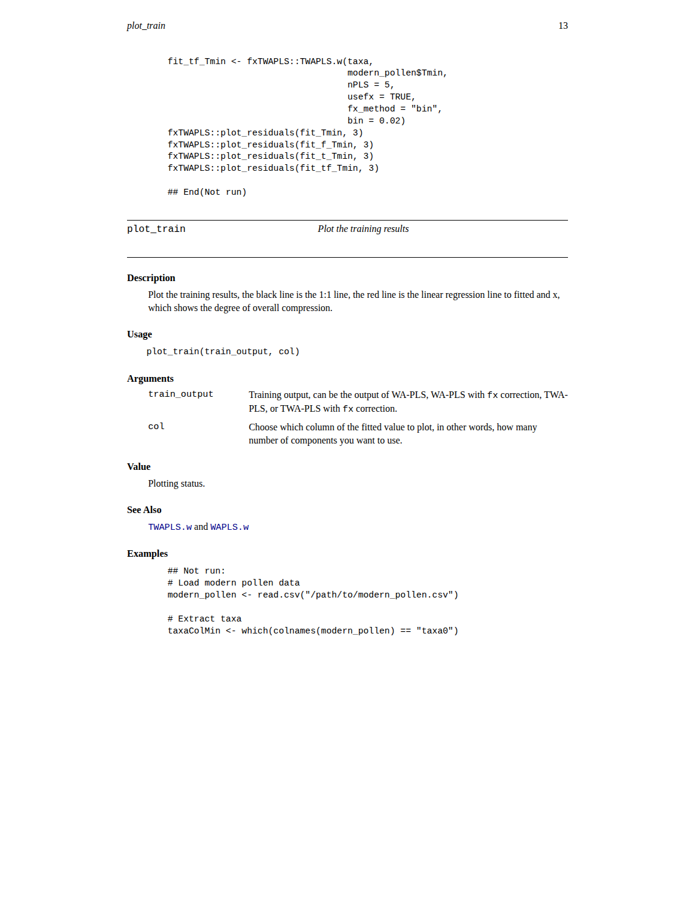plot_train 13
    fit_tf_Tmin <- fxTWAPLS::TWAPLS.w(taxa,
                                      modern_pollen$Tmin,
                                      nPLS = 5,
                                      usefx = TRUE,
                                      fx_method = "bin",
                                      bin = 0.02)
    fxTWAPLS::plot_residuals(fit_Tmin, 3)
    fxTWAPLS::plot_residuals(fit_f_Tmin, 3)
    fxTWAPLS::plot_residuals(fit_t_Tmin, 3)
    fxTWAPLS::plot_residuals(fit_tf_Tmin, 3)

    ## End(Not run)
plot_train Plot the training results
Description
Plot the training results, the black line is the 1:1 line, the red line is the linear regression line to fitted and x, which shows the degree of overall compression.
Usage
plot_train(train_output, col)
Arguments
train_output
Training output, can be the output of WA-PLS, WA-PLS with fx correction, TWA-PLS, or TWA-PLS with fx correction.
col
Choose which column of the fitted value to plot, in other words, how many number of components you want to use.
Value
Plotting status.
See Also
TWAPLS.w and WAPLS.w
Examples
    ## Not run:
    # Load modern pollen data
    modern_pollen <- read.csv("/path/to/modern_pollen.csv")

    # Extract taxa
    taxaColMin <- which(colnames(modern_pollen) == "taxa0")